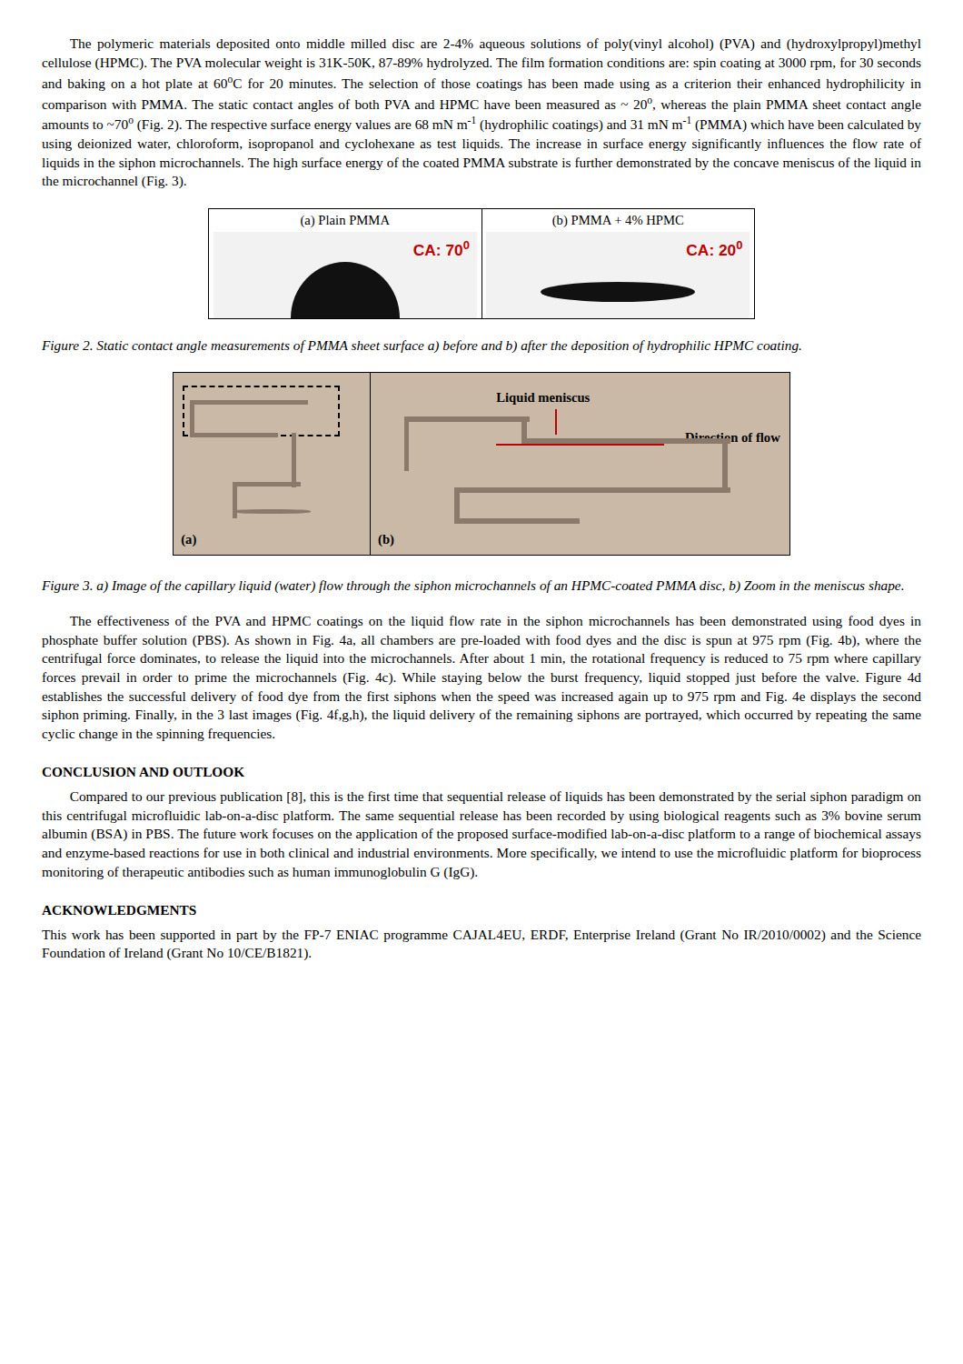The polymeric materials deposited onto middle milled disc are 2-4% aqueous solutions of poly(vinyl alcohol) (PVA) and (hydroxylpropyl)methyl cellulose (HPMC). The PVA molecular weight is 31K-50K, 87-89% hydrolyzed. The film formation conditions are: spin coating at 3000 rpm, for 30 seconds and baking on a hot plate at 60oC for 20 minutes. The selection of those coatings has been made using as a criterion their enhanced hydrophilicity in comparison with PMMA. The static contact angles of both PVA and HPMC have been measured as ~ 20o, whereas the plain PMMA sheet contact angle amounts to ~70o (Fig. 2). The respective surface energy values are 68 mN m-1 (hydrophilic coatings) and 31 mN m-1 (PMMA) which have been calculated by using deionized water, chloroform, isopropanol and cyclohexane as test liquids. The increase in surface energy significantly influences the flow rate of liquids in the siphon microchannels. The high surface energy of the coated PMMA substrate is further demonstrated by the concave meniscus of the liquid in the microchannel (Fig. 3).
(a) Plain PMMA
CA: 700
(b) PMMA + 4% HPMC
CA: 200
Figure 2. Static contact angle measurements of PMMA sheet surface a) before and b) after the deposition of hydrophilic HPMC coating.
(a)
Liquid meniscus
Direction of flow
(b)
Figure 3. a) Image of the capillary liquid (water) flow through the siphon microchannels of an HPMC-coated PMMA disc, b) Zoom in the meniscus shape.
The effectiveness of the PVA and HPMC coatings on the liquid flow rate in the siphon microchannels has been demonstrated using food dyes in phosphate buffer solution (PBS). As shown in Fig. 4a, all chambers are pre-loaded with food dyes and the disc is spun at 975 rpm (Fig. 4b), where the centrifugal force dominates, to release the liquid into the microchannels. After about 1 min, the rotational frequency is reduced to 75 rpm where capillary forces prevail in order to prime the microchannels (Fig. 4c). While staying below the burst frequency, liquid stopped just before the valve. Figure 4d establishes the successful delivery of food dye from the first siphons when the speed was increased again up to 975 rpm and Fig. 4e displays the second siphon priming. Finally, in the 3 last images (Fig. 4f,g,h), the liquid delivery of the remaining siphons are portrayed, which occurred by repeating the same cyclic change in the spinning frequencies.
CONCLUSION AND OUTLOOK
Compared to our previous publication [8], this is the first time that sequential release of liquids has been demonstrated by the serial siphon paradigm on this centrifugal microfluidic lab-on-a-disc platform. The same sequential release has been recorded by using biological reagents such as 3% bovine serum albumin (BSA) in PBS. The future work focuses on the application of the proposed surface-modified lab-on-a-disc platform to a range of biochemical assays and enzyme-based reactions for use in both clinical and industrial environments. More specifically, we intend to use the microfluidic platform for bioprocess monitoring of therapeutic antibodies such as human immunoglobulin G (IgG).
ACKNOWLEDGMENTS
This work has been supported in part by the FP-7 ENIAC programme CAJAL4EU, ERDF, Enterprise Ireland (Grant No IR/2010/0002) and the Science Foundation of Ireland (Grant No 10/CE/B1821).